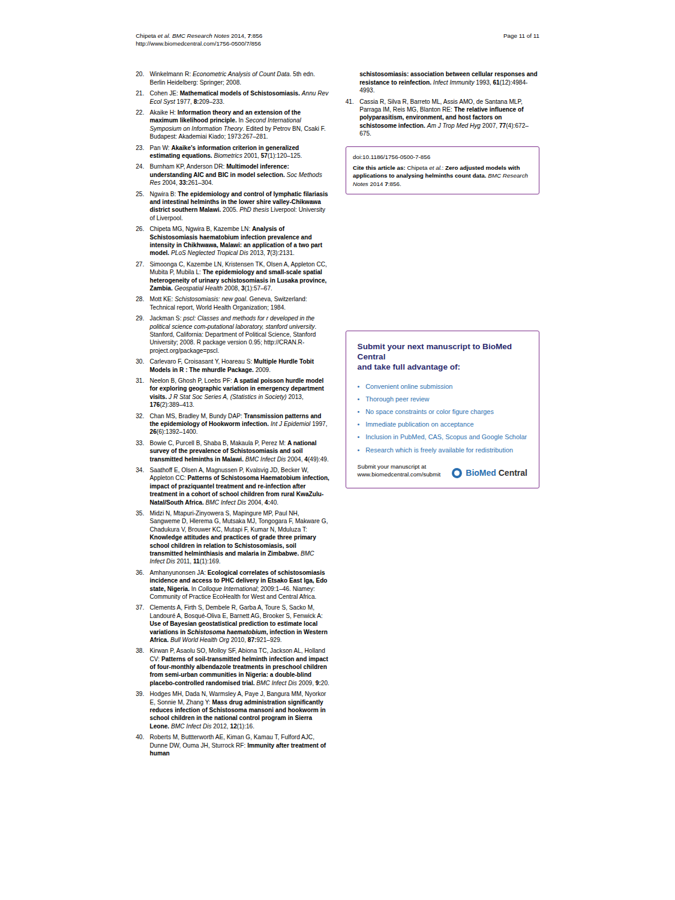Chipeta et al. BMC Research Notes 2014, 7:856
http://www.biomedcentral.com/1756-0500/7/856
Page 11 of 11
Winkelmann R: Econometric Analysis of Count Data. 5th edn. Berlin Heidelberg: Springer; 2008.
Cohen JE: Mathematical models of Schistosomiasis. Annu Rev Ecol Syst 1977, 8: 209–233.
Akaike H: Information theory and an extension of the maximum likelihood principle. In Second International Symposium on Information Theory. Edited by Petrov BN, Csaki F. Budapest: Akademiai Kiado; 1973:267–281.
Pan W: Akaike’s information criterion in generalized estimating equations. Biometrics 2001, 57(1):120–125.
Burnham KP, Anderson DR: Multimodel inference: understanding AIC and BIC in model selection. Soc Methods Res 2004, 33: 261–304.
Ngwira B: The epidemiology and control of lymphatic filariasis and intestinal helminths in the lower shire valley-Chikwawa district southern Malawi. 2005. PhD thesis Liverpool: University of Liverpool.
Chipeta MG, Ngwira B, Kazembe LN: Analysis of Schistosomiasis haematobium infection prevalence and intensity in Chikhwawa, Malawi: an application of a two part model. PLoS Neglected Tropical Dis 2013, 7(3):2131.
Simoonga C, Kazembe LN, Kristensen TK, Olsen A, Appleton CC, Mubita P, Mubila L: The epidemiology and small-scale spatial heterogeneity of urinary schistosomiasis in Lusaka province, Zambia. Geospatial Health 2008, 3(1):57–67.
Mott KE: Schistosomiasis: new goal. Geneva, Switzerland: Technical report, World Health Organization; 1984.
Jackman S: pscl: Classes and methods for r developed in the political science com-putational laboratory, stanford university. Stanford, California: Department of Political Science, Stanford University; 2008. R package version 0.95; http://CRAN.R-project.org/package=pscl.
Carlevaro F, Croisasant Y, Hoareau S: Multiple Hurdle Tobit Models in R : The mhurdle Package. 2009.
Neelon B, Ghosh P, Loebs PF: A spatial poisson hurdle model for exploring geographic variation in emergency department visits. J R Stat Soc Series A, (Statistics in Society) 2013, 176(2):389–413.
Chan MS, Bradley M, Bundy DAP: Transmission patterns and the epidemiology of Hookworm infection. Int J Epidemiol 1997, 26(6):1392–1400.
Bowie C, Purcell B, Shaba B, Makaula P, Perez M: A national survey of the prevalence of Schistosomiasis and soil transmitted helminths in Malawi. BMC Infect Dis 2004, 4(49):49.
Saathoff E, Olsen A, Magnussen P, Kvalsvig JD, Becker W, Appleton CC: Patterns of Schistosoma Haematobium infection, impact of praziquantel treatment and re-infection after treatment in a cohort of school children from rural KwaZulu-Natal/South Africa. BMC Infect Dis 2004, 4: 40.
Midzi N, Mtapuri-Zinyowera S, Mapingure MP, Paul NH, Sangweme D, Hlerema G, Mutsaka MJ, Tongogara F, Makware G, Chadukura V, Brouwer KC, Mutapi F, Kumar N, Mduluza T: Knowledge attitudes and practices of grade three primary school children in relation to Schistosomiasis, soil transmitted helminthiasis and malaria in Zimbabwe. BMC Infect Dis 2011, 11(1):169.
Amhanyunonsen JA: Ecological correlates of schistosomiasis incidence and access to PHC delivery in Etsako East lga, Edo state, Nigeria. In Colloque International; 2009:1–46. Niamey: Community of Practice EcoHealth for West and Central Africa.
Clements A, Firth S, Dembele R, Garba A, Toure S, Sacko M, Landouré A, Bosqué-Oliva E, Barnett AG, Brooker S, Fenwick A: Use of Bayesian geostatistical prediction to estimate local variations in Schistosoma haematobium, infection in Western Africa. Bull World Health Org 2010, 87: 921–929.
Kirwan P, Asaolu SO, Molloy SF, Abiona TC, Jackson AL, Holland CV: Patterns of soil-transmitted helminth infection and impact of four-monthly albendazole treatments in preschool children from semi-urban communities in Nigeria: a double-blind placebo-controlled randomised trial. BMC Infect Dis 2009, 9: 20.
Hodges MH, Dada N, Warmsley A, Paye J, Bangura MM, Nyorkor E, Sonnie M, Zhang Y: Mass drug administration significantly reduces infection of Schistosoma mansoni and hookworm in school children in the national control program in Sierra Leone. BMC Infect Dis 2012, 12(1):16.
Roberts M, Buttterworth AE, Kiman G, Kamau T, Fulford AJC, Dunne DW, Ouma JH, Sturrock RF: Immunity after treatment of human
schistosomiasis: association between cellular responses and resistance to reinfection. Infect Immunity 1993, 61(12):4984-4993.
Cassia R, Silva R, Barreto ML, Assis AMO, de Santana MLP, Parraga IM, Reis MG, Blanton RE: The relative influence of polyparasitism, environment, and host factors on schistosome infection. Am J Trop Med Hyg 2007, 77(4):672–675.
doi:10.1186/1756-0500-7-856
Cite this article as: Chipeta et al.: Zero adjusted models with applications to analysing helminths count data. BMC Research Notes 2014 7:856.
Submit your next manuscript to BioMed Central
and take full advantage of:
Convenient online submission
Thorough peer review
No space constraints or color figure charges
Immediate publication on acceptance
Inclusion in PubMed, CAS, Scopus and Google Scholar
Research which is freely available for redistribution
Submit your manuscript at
www.biomedcentral.com/submit
BioMed Central